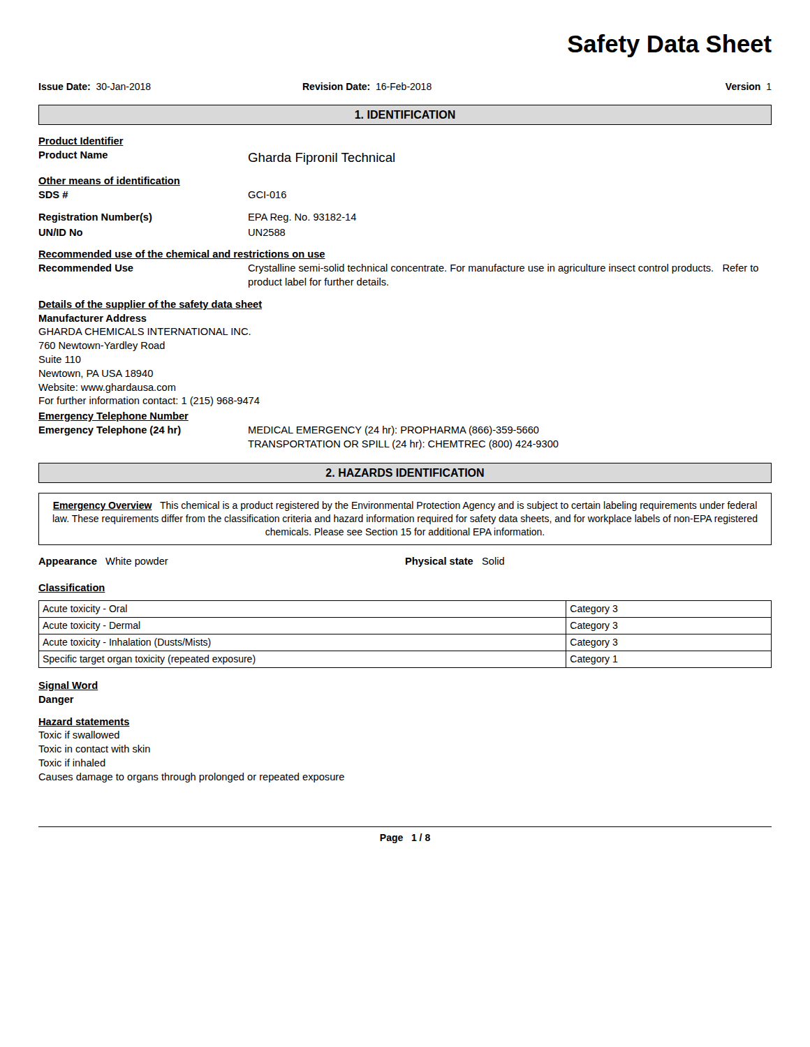Safety Data Sheet
Issue Date: 30-Jan-2018
Revision Date: 16-Feb-2018
Version 1
1. IDENTIFICATION
Product Identifier
Product Name
Gharda Fipronil Technical
Other means of identification
SDS #
GCI-016
Registration Number(s)
EPA Reg. No. 93182-14
UN/ID No
UN2588
Recommended use of the chemical and restrictions on use
Recommended Use
Crystalline semi-solid technical concentrate. For manufacture use in agriculture insect control products. Refer to product label for further details.
Details of the supplier of the safety data sheet
Manufacturer Address
GHARDA CHEMICALS INTERNATIONAL INC.
760 Newtown-Yardley Road
Suite 110
Newtown, PA USA 18940
Website: www.ghardausa.com
For further information contact: 1 (215) 968-9474
Emergency Telephone Number
Emergency Telephone (24 hr)
MEDICAL EMERGENCY (24 hr): PROPHARMA (866)-359-5660
TRANSPORTATION OR SPILL (24 hr): CHEMTREC (800) 424-9300
2. HAZARDS IDENTIFICATION
Emergency Overview This chemical is a product registered by the Environmental Protection Agency and is subject to certain labeling requirements under federal law. These requirements differ from the classification criteria and hazard information required for safety data sheets, and for workplace labels of non-EPA registered chemicals. Please see Section 15 for additional EPA information.
Appearance White powder
Physical state Solid
Classification
| Acute toxicity - Oral | Category 3 |
| Acute toxicity - Dermal | Category 3 |
| Acute toxicity - Inhalation (Dusts/Mists) | Category 3 |
| Specific target organ toxicity (repeated exposure) | Category 1 |
Signal Word
Danger
Hazard statements
Toxic if swallowed
Toxic in contact with skin
Toxic if inhaled
Causes damage to organs through prolonged or repeated exposure
Page 1 / 8